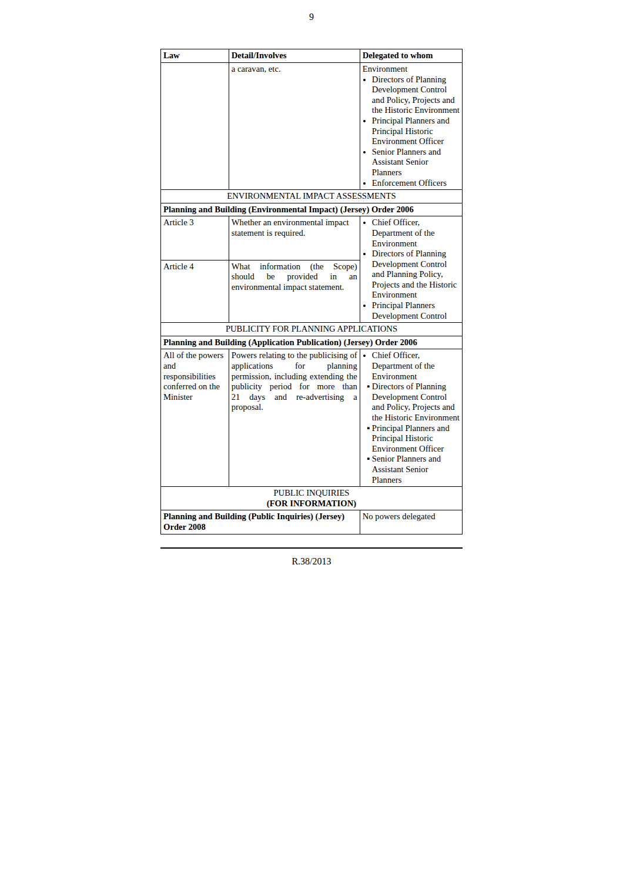9
| Law | Detail/Involves | Delegated to whom |
| --- | --- | --- |
| | a caravan, etc. | Environment Directors of Planning Development Control and Policy, Projects and the Historic Environment Principal Planners and Principal Historic Environment Officer Senior Planners and Assistant Senior Planners Enforcement Officers |
| ENVIRONMENTAL IMPACT ASSESSMENTS |
| Planning and Building (Environmental Impact) (Jersey) Order 2006 |
| Article 3 | Whether an environmental impact statement is required. | Chief Officer, Department of the Environment Directors of Planning Development Control and Planning Policy, Projects and the Historic Environment Principal Planners Development Control |
| Article 4 | What information (the Scope) should be provided in an environmental impact statement. |
| PUBLICITY FOR PLANNING APPLICATIONS |
| Planning and Building (Application Publication) (Jersey) Order 2006 |
| All of the powers and responsibilities conferred on the Minister | Powers relating to the publicising of applications for planning permission, including extending the publicity period for more than 21 days and re-advertising a proposal. | Chief Officer, Department of the Environment Directors of Planning Development Control and Policy, Projects and the Historic Environment Principal Planners and Principal Historic Environment Officer Senior Planners and Assistant Senior Planners |
| PUBLIC INQUIRIES (FOR INFORMATION) |
| Planning and Building (Public Inquiries) (Jersey) Order 2008 | No powers delegated |
R.38/2013